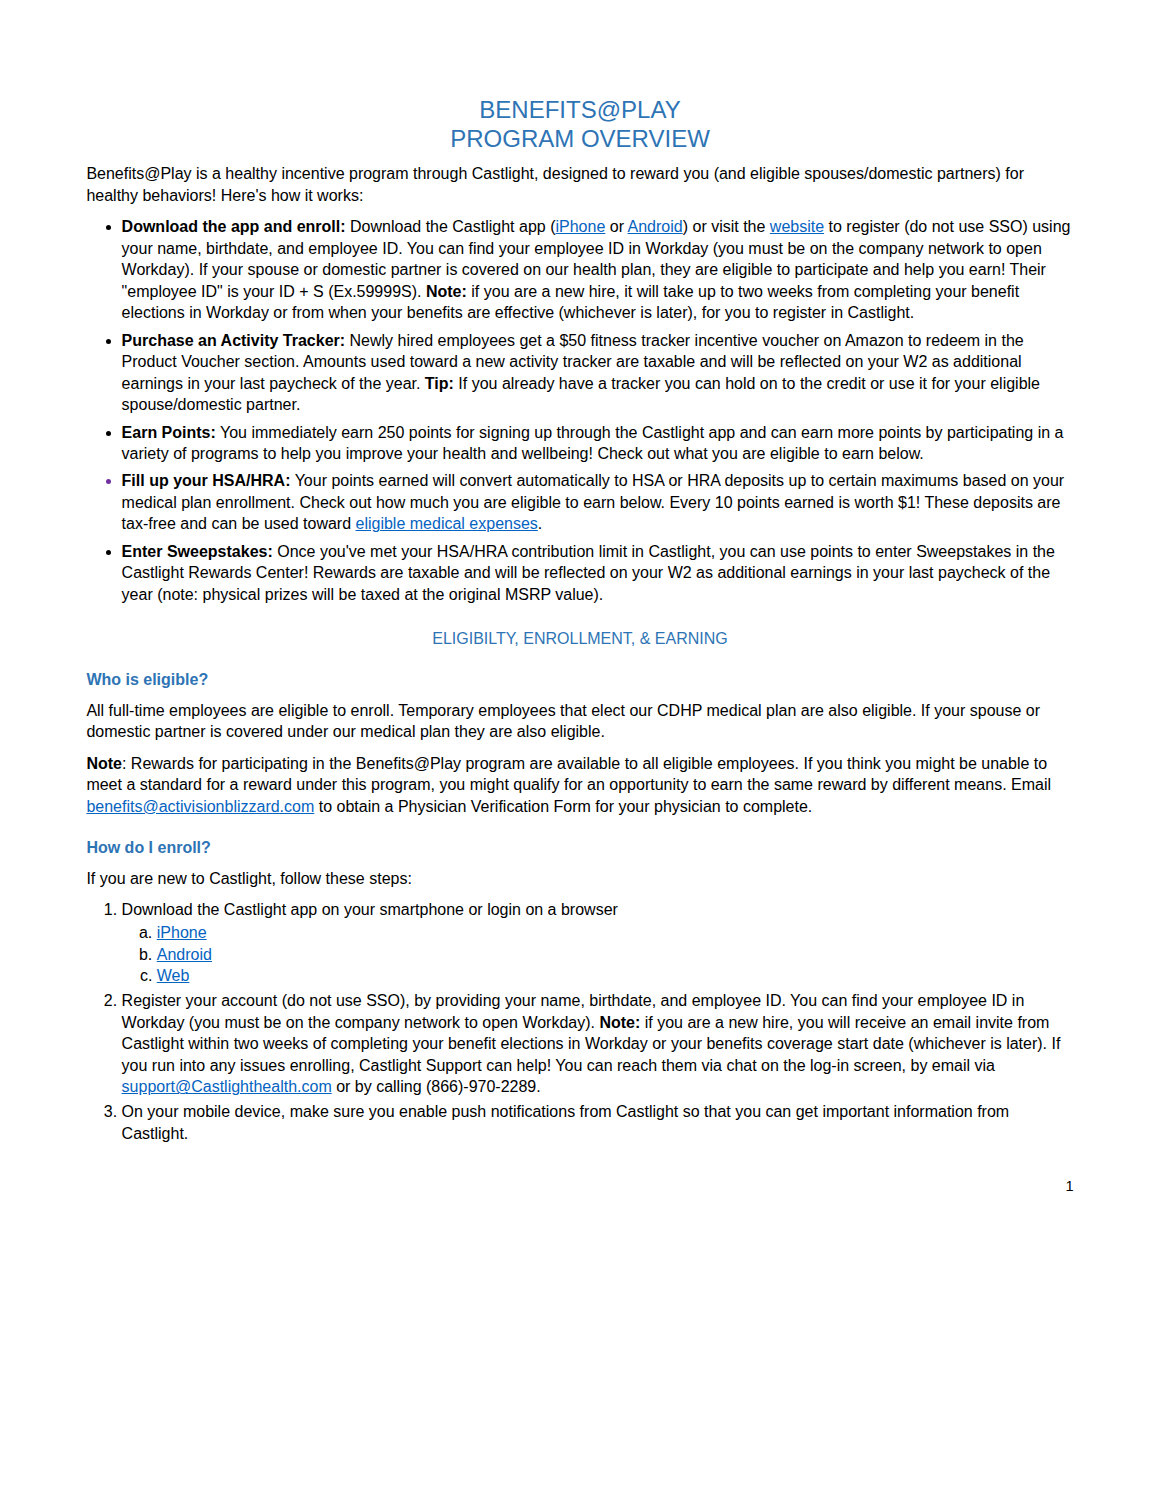BENEFITS@PLAY
PROGRAM OVERVIEW
Benefits@Play is a healthy incentive program through Castlight, designed to reward you (and eligible spouses/domestic partners) for healthy behaviors! Here's how it works:
Download the app and enroll: Download the Castlight app (iPhone or Android) or visit the website to register (do not use SSO) using your name, birthdate, and employee ID. You can find your employee ID in Workday (you must be on the company network to open Workday). If your spouse or domestic partner is covered on our health plan, they are eligible to participate and help you earn! Their "employee ID" is your ID + S (Ex.59999S). Note: if you are a new hire, it will take up to two weeks from completing your benefit elections in Workday or from when your benefits are effective (whichever is later), for you to register in Castlight.
Purchase an Activity Tracker: Newly hired employees get a $50 fitness tracker incentive voucher on Amazon to redeem in the Product Voucher section. Amounts used toward a new activity tracker are taxable and will be reflected on your W2 as additional earnings in your last paycheck of the year. Tip: If you already have a tracker you can hold on to the credit or use it for your eligible spouse/domestic partner.
Earn Points: You immediately earn 250 points for signing up through the Castlight app and can earn more points by participating in a variety of programs to help you improve your health and wellbeing! Check out what you are eligible to earn below.
Fill up your HSA/HRA: Your points earned will convert automatically to HSA or HRA deposits up to certain maximums based on your medical plan enrollment. Check out how much you are eligible to earn below. Every 10 points earned is worth $1! These deposits are tax-free and can be used toward eligible medical expenses.
Enter Sweepstakes: Once you've met your HSA/HRA contribution limit in Castlight, you can use points to enter Sweepstakes in the Castlight Rewards Center! Rewards are taxable and will be reflected on your W2 as additional earnings in your last paycheck of the year (note: physical prizes will be taxed at the original MSRP value).
ELIGIBILTY, ENROLLMENT, & EARNING
Who is eligible?
All full-time employees are eligible to enroll. Temporary employees that elect our CDHP medical plan are also eligible. If your spouse or domestic partner is covered under our medical plan they are also eligible.
Note: Rewards for participating in the Benefits@Play program are available to all eligible employees. If you think you might be unable to meet a standard for a reward under this program, you might qualify for an opportunity to earn the same reward by different means. Email benefits@activisionblizzard.com to obtain a Physician Verification Form for your physician to complete.
How do I enroll?
If you are new to Castlight, follow these steps:
Download the Castlight app on your smartphone or login on a browser
iPhone
Android
Web
Register your account (do not use SSO), by providing your name, birthdate, and employee ID. You can find your employee ID in Workday (you must be on the company network to open Workday). Note: if you are a new hire, you will receive an email invite from Castlight within two weeks of completing your benefit elections in Workday or your benefits coverage start date (whichever is later). If you run into any issues enrolling, Castlight Support can help! You can reach them via chat on the log-in screen, by email via support@Castlighthealth.com or by calling (866)-970-2289.
On your mobile device, make sure you enable push notifications from Castlight so that you can get important information from Castlight.
1